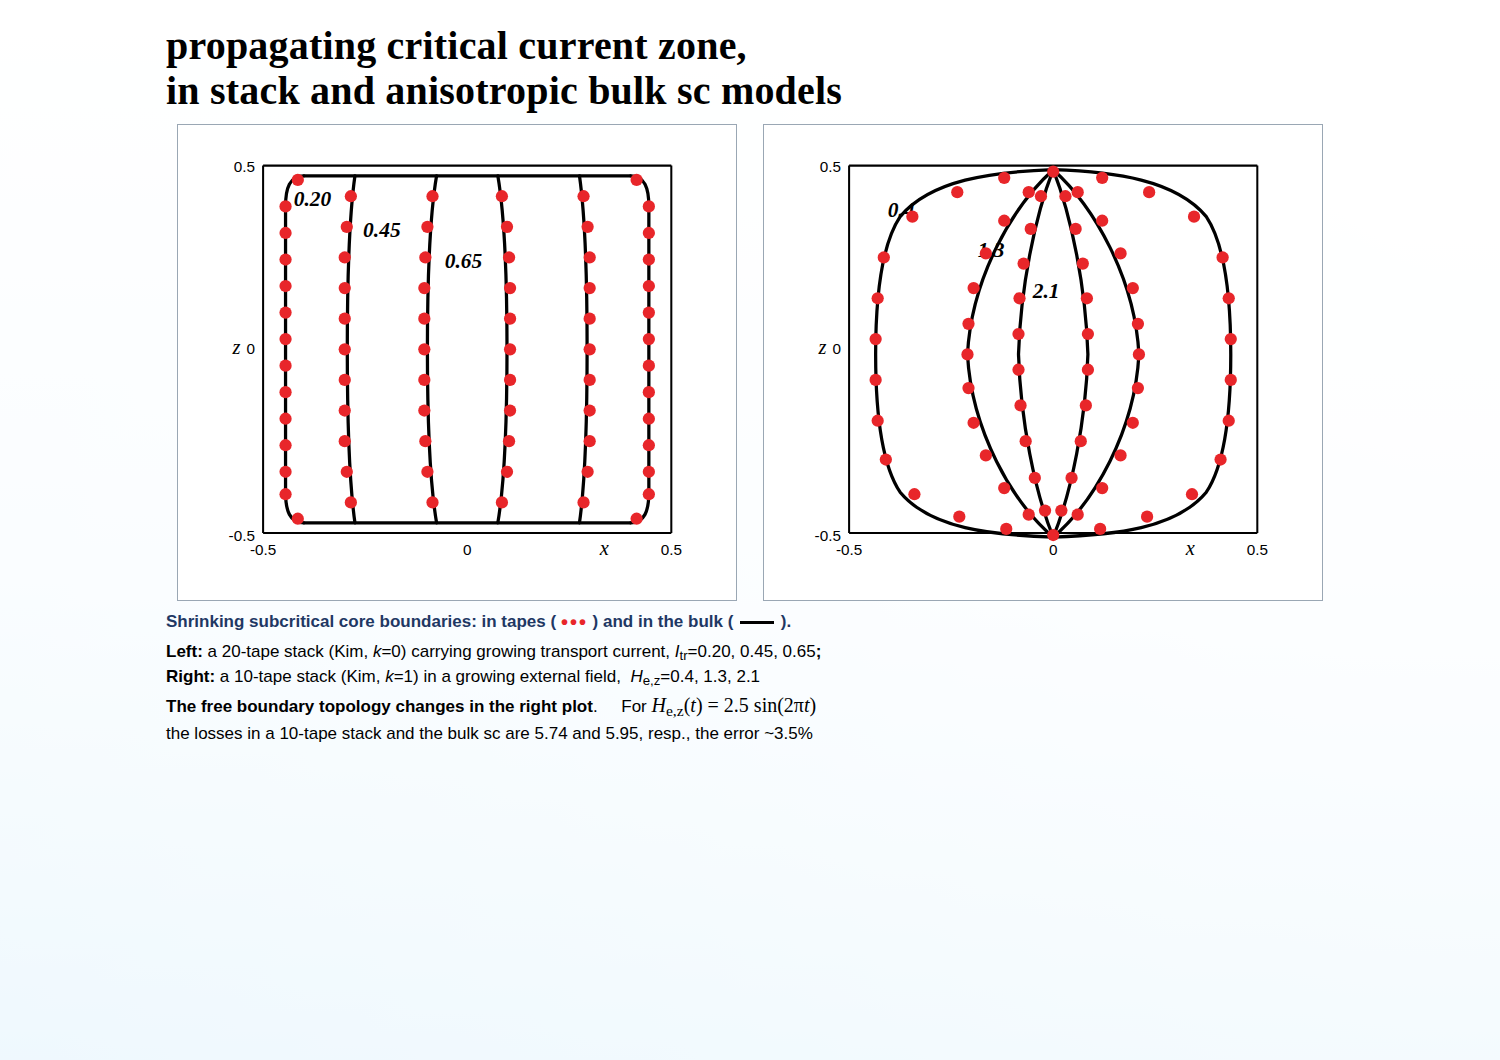propagating critical current zone,
in stack and anisotropic bulk sc models
0.5 0 -0.5 -0.5 0 0.5 z x 0.20 0.45 0.65
0.5 0 -0.5 -0.5 0 0.5 z x 0.4 1.3 2.1
Shrinking subcritical core boundaries: in tapes ( ••• ) and in the bulk ( ).
Left: a 20-tape stack (Kim, k=0) carrying growing transport current, Itr=0.20, 0.45, 0.65;
Right: a 10-tape stack (Kim, k=1) in a growing external field, He,z=0.4, 1.3, 2.1
The free boundary topology changes in the right plot. For He,z(t) = 2.5 sin(2πt)
the losses in a 10-tape stack and the bulk sc are 5.74 and 5.95, resp., the error ~3.5%